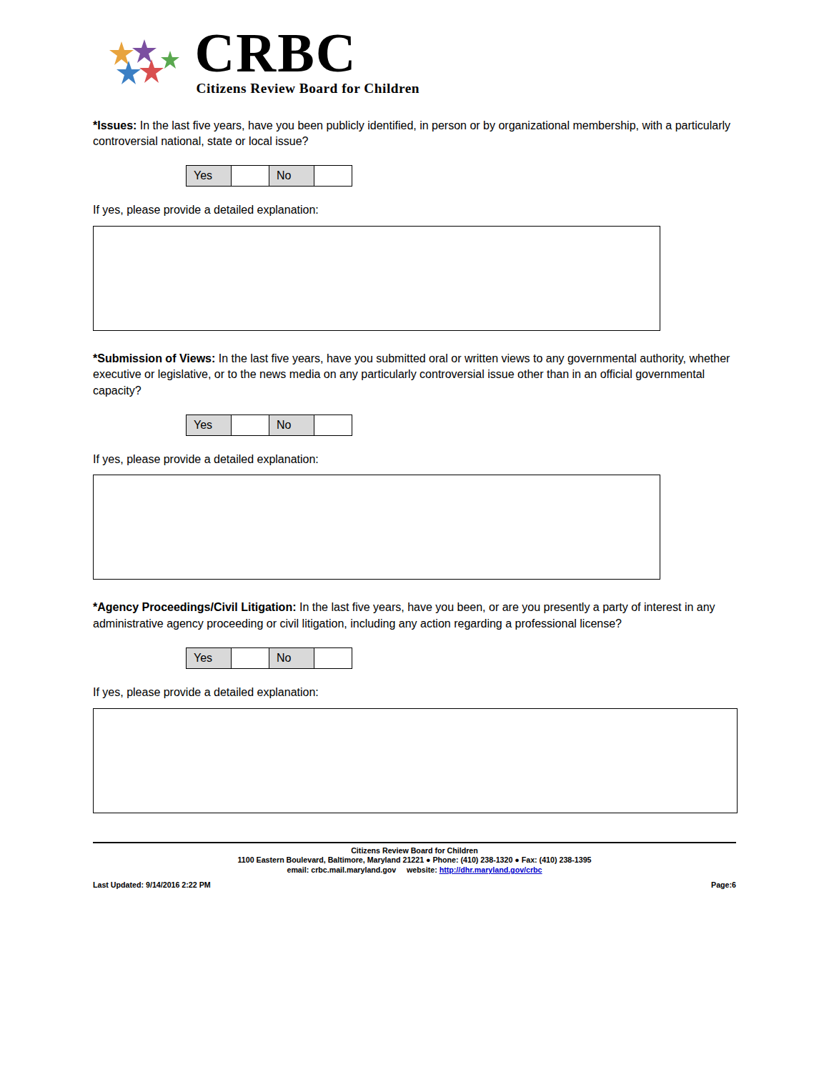CRBC
Citizens Review Board for Children
*Issues: In the last five years, have you been publicly identified, in person or by organizational membership, with a particularly controversial national, state or local issue?
| Yes | | No | |
If yes, please provide a detailed explanation:
*Submission of Views: In the last five years, have you submitted oral or written views to any governmental authority, whether executive or legislative, or to the news media on any particularly controversial issue other than in an official governmental capacity?
| Yes | | No | |
If yes, please provide a detailed explanation:
*Agency Proceedings/Civil Litigation: In the last five years, have you been, or are you presently a party of interest in any administrative agency proceeding or civil litigation, including any action regarding a professional license?
| Yes | | No | |
If yes, please provide a detailed explanation:
Citizens Review Board for Children
1100 Eastern Boulevard, Baltimore, Maryland 21221 ● Phone: (410) 238-1320 ● Fax: (410) 238-1395
email: crbc.mail.maryland.gov website: http://dhr.maryland.gov/crbc
Last Updated: 9/14/2016 2:22 PM Page:6